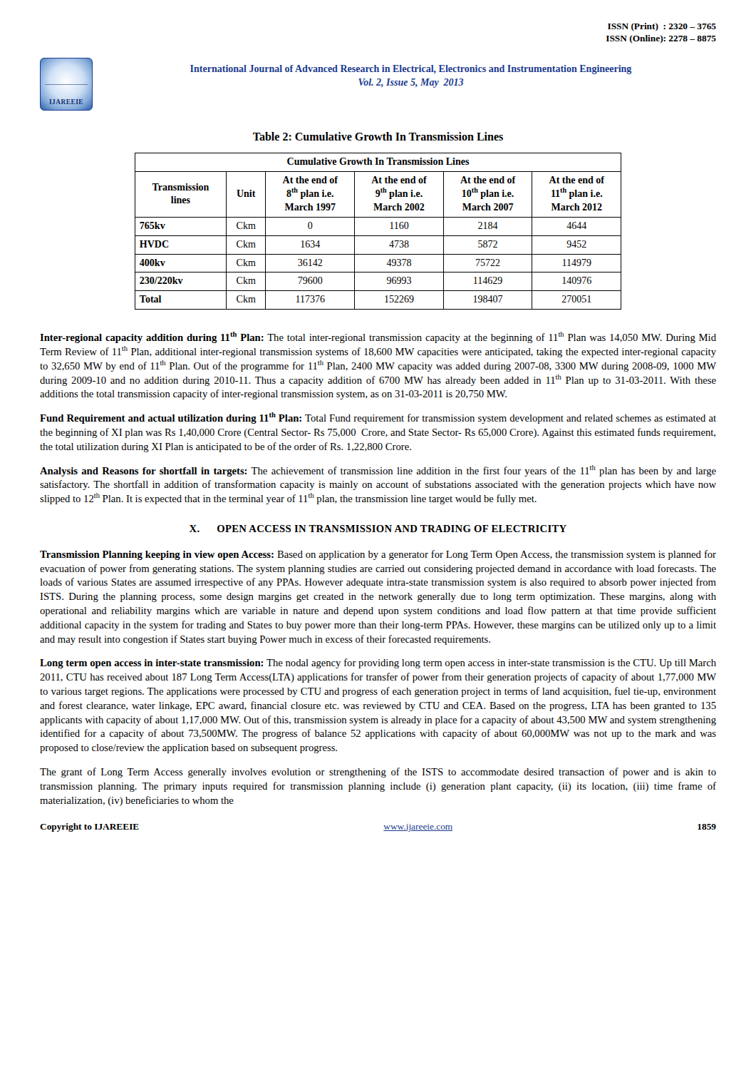ISSN (Print) : 2320 – 3765
ISSN (Online): 2278 – 8875
International Journal of Advanced Research in Electrical, Electronics and Instrumentation Engineering
Vol. 2, Issue 5, May 2013
Table 2: Cumulative Growth In Transmission Lines
| Cumulative Growth In Transmission Lines |
| --- |
| Transmission lines | Unit | At the end of 8 th plan i.e. March 1997 | At the end of 9 th plan i.e. March 2002 | At the end of 10 th plan i.e. March 2007 | At the end of 11 th plan i.e. March 2012 |
| 765kv | Ckm | 0 | 1160 | 2184 | 4644 |
| HVDC | Ckm | 1634 | 4738 | 5872 | 9452 |
| 400kv | Ckm | 36142 | 49378 | 75722 | 114979 |
| 230/220kv | Ckm | 79600 | 96993 | 114629 | 140976 |
| Total | Ckm | 117376 | 152269 | 198407 | 270051 |
Inter-regional capacity addition during 11th Plan: The total inter-regional transmission capacity at the beginning of 11th Plan was 14,050 MW. During Mid Term Review of 11th Plan, additional inter-regional transmission systems of 18,600 MW capacities were anticipated, taking the expected inter-regional capacity to 32,650 MW by end of 11th Plan. Out of the programme for 11th Plan, 2400 MW capacity was added during 2007-08, 3300 MW during 2008-09, 1000 MW during 2009-10 and no addition during 2010-11. Thus a capacity addition of 6700 MW has already been added in 11th Plan up to 31-03-2011. With these additions the total transmission capacity of inter-regional transmission system, as on 31-03-2011 is 20,750 MW.
Fund Requirement and actual utilization during 11th Plan: Total Fund requirement for transmission system development and related schemes as estimated at the beginning of XI plan was Rs 1,40,000 Crore (Central Sector- Rs 75,000 Crore, and State Sector- Rs 65,000 Crore). Against this estimated funds requirement, the total utilization during XI Plan is anticipated to be of the order of Rs. 1,22,800 Crore.
Analysis and Reasons for shortfall in targets: The achievement of transmission line addition in the first four years of the 11th plan has been by and large satisfactory. The shortfall in addition of transformation capacity is mainly on account of substations associated with the generation projects which have now slipped to 12th Plan. It is expected that in the terminal year of 11th plan, the transmission line target would be fully met.
X. OPEN ACCESS IN TRANSMISSION AND TRADING OF ELECTRICITY
Transmission Planning keeping in view open Access: Based on application by a generator for Long Term Open Access, the transmission system is planned for evacuation of power from generating stations. The system planning studies are carried out considering projected demand in accordance with load forecasts. The loads of various States are assumed irrespective of any PPAs. However adequate intra-state transmission system is also required to absorb power injected from ISTS. During the planning process, some design margins get created in the network generally due to long term optimization. These margins, along with operational and reliability margins which are variable in nature and depend upon system conditions and load flow pattern at that time provide sufficient additional capacity in the system for trading and States to buy power more than their long-term PPAs. However, these margins can be utilized only up to a limit and may result into congestion if States start buying Power much in excess of their forecasted requirements.
Long term open access in inter-state transmission: The nodal agency for providing long term open access in inter-state transmission is the CTU. Up till March 2011, CTU has received about 187 Long Term Access(LTA) applications for transfer of power from their generation projects of capacity of about 1,77,000 MW to various target regions. The applications were processed by CTU and progress of each generation project in terms of land acquisition, fuel tie-up, environment and forest clearance, water linkage, EPC award, financial closure etc. was reviewed by CTU and CEA. Based on the progress, LTA has been granted to 135 applicants with capacity of about 1,17,000 MW. Out of this, transmission system is already in place for a capacity of about 43,500 MW and system strengthening identified for a capacity of about 73,500MW. The progress of balance 52 applications with capacity of about 60,000MW was not up to the mark and was proposed to close/review the application based on subsequent progress.
The grant of Long Term Access generally involves evolution or strengthening of the ISTS to accommodate desired transaction of power and is akin to transmission planning. The primary inputs required for transmission planning include (i) generation plant capacity, (ii) its location, (iii) time frame of materialization, (iv) beneficiaries to whom the
Copyright to IJAREEIE
www.ijareeie.com
1859